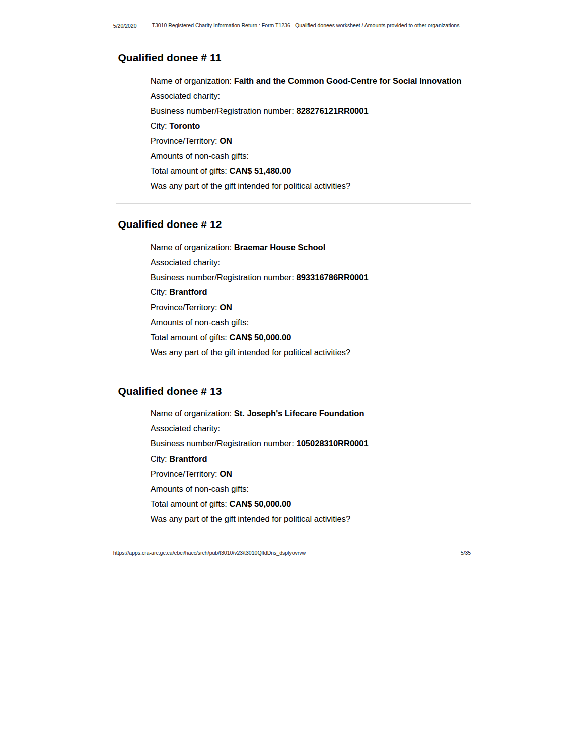5/20/2020
T3010 Registered Charity Information Return : Form T1236 - Qualified donees worksheet / Amounts provided to other organizations
Qualified donee # 11
Name of organization: Faith and the Common Good-Centre for Social Innovation
Associated charity:
Business number/Registration number: 828276121RR0001
City: Toronto
Province/Territory: ON
Amounts of non-cash gifts:
Total amount of gifts: CAN$ 51,480.00
Was any part of the gift intended for political activities?
Qualified donee # 12
Name of organization: Braemar House School
Associated charity:
Business number/Registration number: 893316786RR0001
City: Brantford
Province/Territory: ON
Amounts of non-cash gifts:
Total amount of gifts: CAN$ 50,000.00
Was any part of the gift intended for political activities?
Qualified donee # 13
Name of organization: St. Joseph's Lifecare Foundation
Associated charity:
Business number/Registration number: 105028310RR0001
City: Brantford
Province/Territory: ON
Amounts of non-cash gifts:
Total amount of gifts: CAN$ 50,000.00
Was any part of the gift intended for political activities?
https://apps.cra-arc.gc.ca/ebci/hacc/srch/pub/t3010/v23/t3010QlfdDns_dsplyovrvw
5/35